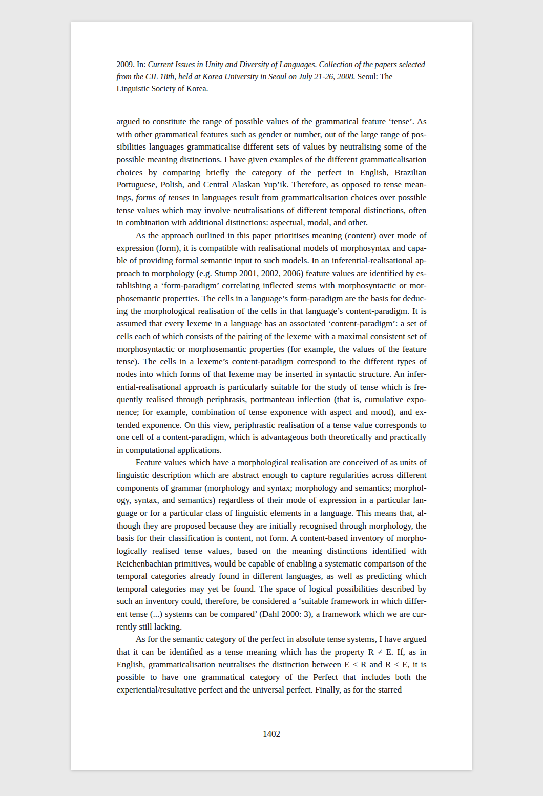2009. In: Current Issues in Unity and Diversity of Languages. Collection of the papers selected from the CIL 18th, held at Korea University in Seoul on July 21-26, 2008. Seoul: The Linguistic Society of Korea.
argued to constitute the range of possible values of the grammatical feature ‘tense’. As with other grammatical features such as gender or number, out of the large range of possibilities languages grammaticalise different sets of values by neutralising some of the possible meaning distinctions. I have given examples of the different grammaticalisation choices by comparing briefly the category of the perfect in English, Brazilian Portuguese, Polish, and Central Alaskan Yup’ik. Therefore, as opposed to tense meanings, forms of tenses in languages result from grammaticalisation choices over possible tense values which may involve neutralisations of different temporal distinctions, often in combination with additional distinctions: aspectual, modal, and other.
As the approach outlined in this paper prioritises meaning (content) over mode of expression (form), it is compatible with realisational models of morphosyntax and capable of providing formal semantic input to such models. In an inferential-realisational approach to morphology (e.g. Stump 2001, 2002, 2006) feature values are identified by establishing a ‘form-paradigm’ correlating inflected stems with morphosyntactic or morphosemantic properties. The cells in a language’s form-paradigm are the basis for deducing the morphological realisation of the cells in that language’s content-paradigm. It is assumed that every lexeme in a language has an associated ‘content-paradigm’: a set of cells each of which consists of the pairing of the lexeme with a maximal consistent set of morphosyntactic or morphosemantic properties (for example, the values of the feature tense). The cells in a lexeme’s content-paradigm correspond to the different types of nodes into which forms of that lexeme may be inserted in syntactic structure. An inferential-realisational approach is particularly suitable for the study of tense which is frequently realised through periphrasis, portmanteau inflection (that is, cumulative exponence; for example, combination of tense exponence with aspect and mood), and extended exponence. On this view, periphrastic realisation of a tense value corresponds to one cell of a content-paradigm, which is advantageous both theoretically and practically in computational applications.
Feature values which have a morphological realisation are conceived of as units of linguistic description which are abstract enough to capture regularities across different components of grammar (morphology and syntax; morphology and semantics; morphology, syntax, and semantics) regardless of their mode of expression in a particular language or for a particular class of linguistic elements in a language. This means that, although they are proposed because they are initially recognised through morphology, the basis for their classification is content, not form. A content-based inventory of morphologically realised tense values, based on the meaning distinctions identified with Reichenbachian primitives, would be capable of enabling a systematic comparison of the temporal categories already found in different languages, as well as predicting which temporal categories may yet be found. The space of logical possibilities described by such an inventory could, therefore, be considered a ‘suitable framework in which different tense (...) systems can be compared’ (Dahl 2000: 3), a framework which we are currently still lacking.
As for the semantic category of the perfect in absolute tense systems, I have argued that it can be identified as a tense meaning which has the property R ≠ E. If, as in English, grammaticalisation neutralises the distinction between E < R and R < E, it is possible to have one grammatical category of the Perfect that includes both the experiential/resultative perfect and the universal perfect. Finally, as for the starred
1402